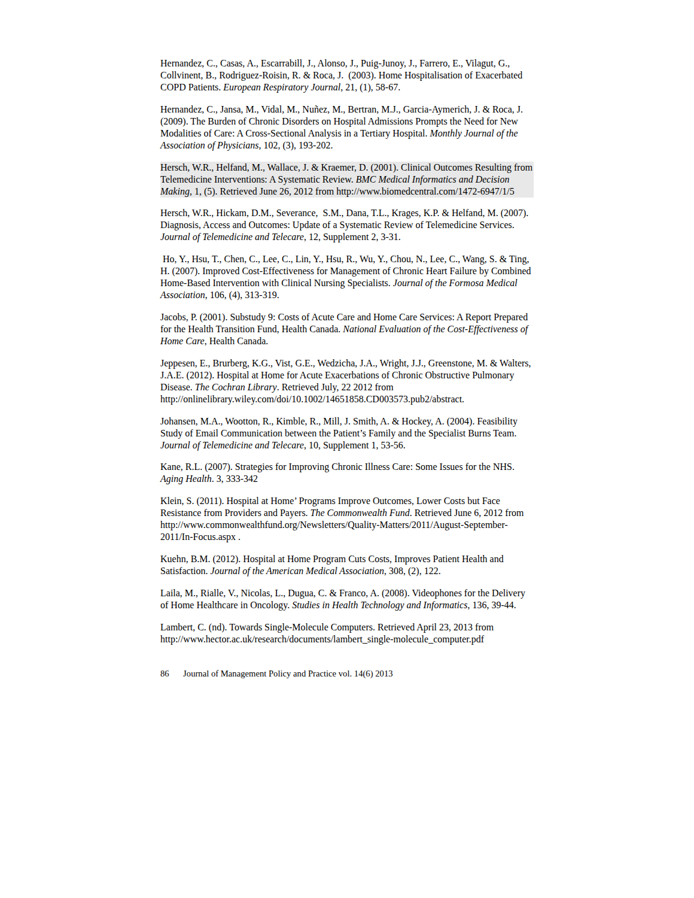Hernandez, C., Casas, A., Escarrabill, J., Alonso, J., Puig-Junoy, J., Farrero, E., Vilagut, G., Collvinent, B., Rodriguez-Roisin, R. & Roca, J. (2003). Home Hospitalisation of Exacerbated COPD Patients. European Respiratory Journal, 21, (1), 58-67.
Hernandez, C., Jansa, M., Vidal, M., Nuñez, M., Bertran, M.J., Garcia-Aymerich, J. & Roca, J. (2009). The Burden of Chronic Disorders on Hospital Admissions Prompts the Need for New Modalities of Care: A Cross-Sectional Analysis in a Tertiary Hospital. Monthly Journal of the Association of Physicians, 102, (3), 193-202.
Hersch, W.R., Helfand, M., Wallace, J. & Kraemer, D. (2001). Clinical Outcomes Resulting from Telemedicine Interventions: A Systematic Review. BMC Medical Informatics and Decision Making, 1, (5). Retrieved June 26, 2012 from http://www.biomedcentral.com/1472-6947/1/5
Hersch, W.R., Hickam, D.M., Severance, S.M., Dana, T.L., Krages, K.P. & Helfand, M. (2007). Diagnosis, Access and Outcomes: Update of a Systematic Review of Telemedicine Services. Journal of Telemedicine and Telecare, 12, Supplement 2, 3-31.
Ho, Y., Hsu, T., Chen, C., Lee, C., Lin, Y., Hsu, R., Wu, Y., Chou, N., Lee, C., Wang, S. & Ting, H. (2007). Improved Cost-Effectiveness for Management of Chronic Heart Failure by Combined Home-Based Intervention with Clinical Nursing Specialists. Journal of the Formosa Medical Association, 106, (4), 313-319.
Jacobs, P. (2001). Substudy 9: Costs of Acute Care and Home Care Services: A Report Prepared for the Health Transition Fund, Health Canada. National Evaluation of the Cost-Effectiveness of Home Care, Health Canada.
Jeppesen, E., Brurberg, K.G., Vist, G.E., Wedzicha, J.A., Wright, J.J., Greenstone, M. & Walters, J.A.E. (2012). Hospital at Home for Acute Exacerbations of Chronic Obstructive Pulmonary Disease. The Cochran Library. Retrieved July, 22 2012 from http://onlinelibrary.wiley.com/doi/10.1002/14651858.CD003573.pub2/abstract.
Johansen, M.A., Wootton, R., Kimble, R., Mill, J. Smith, A. & Hockey, A. (2004). Feasibility Study of Email Communication between the Patient’s Family and the Specialist Burns Team. Journal of Telemedicine and Telecare, 10, Supplement 1, 53-56.
Kane, R.L. (2007). Strategies for Improving Chronic Illness Care: Some Issues for the NHS. Aging Health. 3, 333-342
Klein, S. (2011). Hospital at Home’ Programs Improve Outcomes, Lower Costs but Face Resistance from Providers and Payers. The Commonwealth Fund. Retrieved June 6, 2012 from http://www.commonwealthfund.org/Newsletters/Quality-Matters/2011/August-September-2011/In-Focus.aspx .
Kuehn, B.M. (2012). Hospital at Home Program Cuts Costs, Improves Patient Health and Satisfaction. Journal of the American Medical Association, 308, (2), 122.
Laila, M., Rialle, V., Nicolas, L., Dugua, C. & Franco, A. (2008). Videophones for the Delivery of Home Healthcare in Oncology. Studies in Health Technology and Informatics, 136, 39-44.
Lambert, C. (nd). Towards Single-Molecule Computers. Retrieved April 23, 2013 from http://www.hector.ac.uk/research/documents/lambert_single-molecule_computer.pdf
86Journal of Management Policy and Practice vol. 14(6) 2013